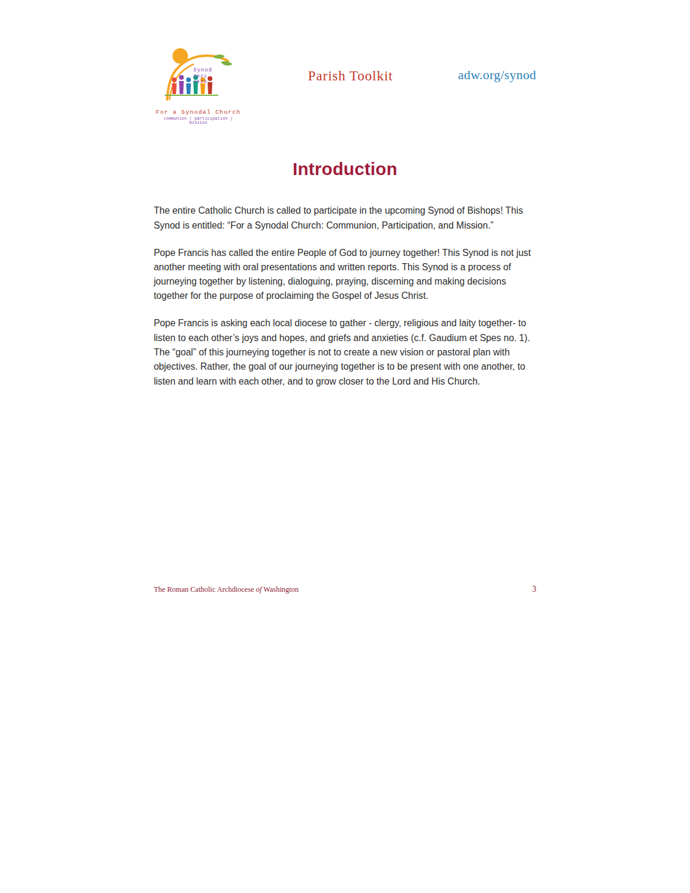Synod 2021 2023
For a Synodal Church
communion | participation | mission
Parish Toolkit
adw.org/synod
Introduction
The entire Catholic Church is called to participate in the upcoming Synod of Bishops! This Synod is entitled: “For a Synodal Church: Communion, Participation, and Mission.”
Pope Francis has called the entire People of God to journey together! This Synod is not just another meeting with oral presentations and written reports. This Synod is a process of journeying together by listening, dialoguing, praying, discerning and making decisions together for the purpose of proclaiming the Gospel of Jesus Christ.
Pope Francis is asking each local diocese to gather - clergy, religious and laity together- to listen to each other’s joys and hopes, and griefs and anxieties (c.f. Gaudium et Spes no. 1). The “goal” of this journeying together is not to create a new vision or pastoral plan with objectives. Rather, the goal of our journeying together is to be present with one another, to listen and learn with each other, and to grow closer to the Lord and His Church.
The Roman Catholic Archdiocese of Washington
3